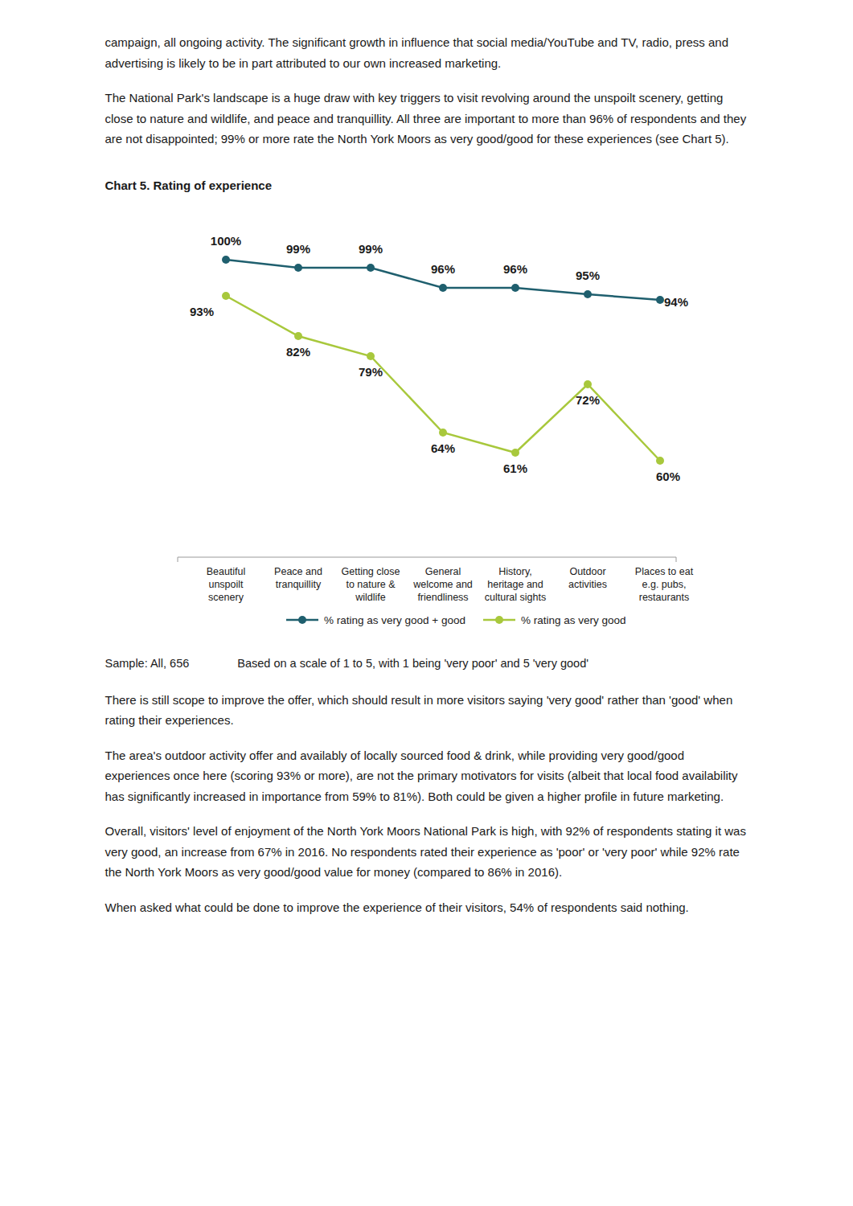campaign, all ongoing activity. The significant growth in influence that social media/YouTube and TV, radio, press and advertising is likely to be in part attributed to our own increased marketing.
The National Park's landscape is a huge draw with key triggers to visit revolving around the unspoilt scenery, getting close to nature and wildlife, and peace and tranquillity. All three are important to more than 96% of respondents and they are not disappointed; 99% or more rate the North York Moors as very good/good for these experiences (see Chart 5).
Chart 5. Rating of experience
100% 99% 99% 96% 96% 95% 94% 93% 82% 79% 64% 61% 72% 60% Beautiful unspoilt scenery Peace and tranquillity Getting close to nature & wildlife General welcome and friendliness History, heritage and cultural sights Outdoor activities Places to eat e.g. pubs, restaurants % rating as very good + good % rating as very good
Sample: All, 656 Based on a scale of 1 to 5, with 1 being 'very poor' and 5 'very good'
There is still scope to improve the offer, which should result in more visitors saying 'very good' rather than 'good' when rating their experiences.
The area's outdoor activity offer and availably of locally sourced food & drink, while providing very good/good experiences once here (scoring 93% or more), are not the primary motivators for visits (albeit that local food availability has significantly increased in importance from 59% to 81%). Both could be given a higher profile in future marketing.
Overall, visitors' level of enjoyment of the North York Moors National Park is high, with 92% of respondents stating it was very good, an increase from 67% in 2016. No respondents rated their experience as 'poor' or 'very poor' while 92% rate the North York Moors as very good/good value for money (compared to 86% in 2016).
When asked what could be done to improve the experience of their visitors, 54% of respondents said nothing.